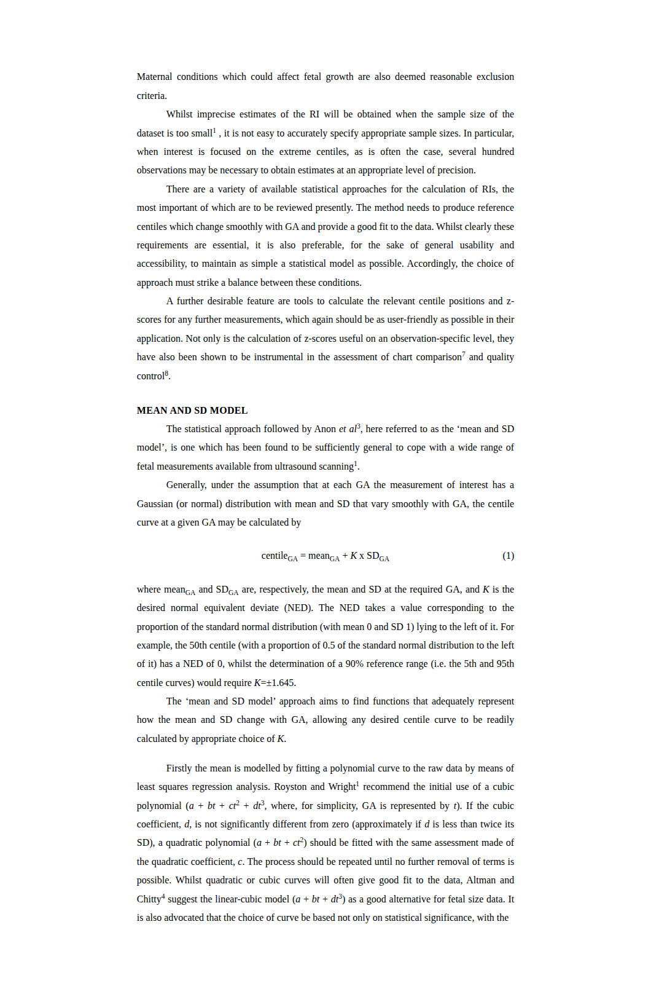Maternal conditions which could affect fetal growth are also deemed reasonable exclusion criteria.
Whilst imprecise estimates of the RI will be obtained when the sample size of the dataset is too small1 , it is not easy to accurately specify appropriate sample sizes. In particular, when interest is focused on the extreme centiles, as is often the case, several hundred observations may be necessary to obtain estimates at an appropriate level of precision.
There are a variety of available statistical approaches for the calculation of RIs, the most important of which are to be reviewed presently. The method needs to produce reference centiles which change smoothly with GA and provide a good fit to the data. Whilst clearly these requirements are essential, it is also preferable, for the sake of general usability and accessibility, to maintain as simple a statistical model as possible. Accordingly, the choice of approach must strike a balance between these conditions.
A further desirable feature are tools to calculate the relevant centile positions and z-scores for any further measurements, which again should be as user-friendly as possible in their application. Not only is the calculation of z-scores useful on an observation-specific level, they have also been shown to be instrumental in the assessment of chart comparison7 and quality control8.
MEAN AND SD MODEL
The statistical approach followed by Anon et al3, here referred to as the ‘mean and SD model’, is one which has been found to be sufficiently general to cope with a wide range of fetal measurements available from ultrasound scanning1.
Generally, under the assumption that at each GA the measurement of interest has a Gaussian (or normal) distribution with mean and SD that vary smoothly with GA, the centile curve at a given GA may be calculated by
centileGA = meanGA + K x SDGA (1)
where meanGA and SDGA are, respectively, the mean and SD at the required GA, and K is the desired normal equivalent deviate (NED). The NED takes a value corresponding to the proportion of the standard normal distribution (with mean 0 and SD 1) lying to the left of it. For example, the 50th centile (with a proportion of 0.5 of the standard normal distribution to the left of it) has a NED of 0, whilst the determination of a 90% reference range (i.e. the 5th and 95th centile curves) would require K=±1.645.
The ‘mean and SD model’ approach aims to find functions that adequately represent how the mean and SD change with GA, allowing any desired centile curve to be readily calculated by appropriate choice of K.
Firstly the mean is modelled by fitting a polynomial curve to the raw data by means of least squares regression analysis. Royston and Wright1 recommend the initial use of a cubic polynomial (a + bt + ct2 + dt3, where, for simplicity, GA is represented by t). If the cubic coefficient, d, is not significantly different from zero (approximately if d is less than twice its SD), a quadratic polynomial (a + bt + ct2) should be fitted with the same assessment made of the quadratic coefficient, c. The process should be repeated until no further removal of terms is possible. Whilst quadratic or cubic curves will often give good fit to the data, Altman and Chitty4 suggest the linear-cubic model (a + bt + dt3) as a good alternative for fetal size data. It is also advocated that the choice of curve be based not only on statistical significance, with the